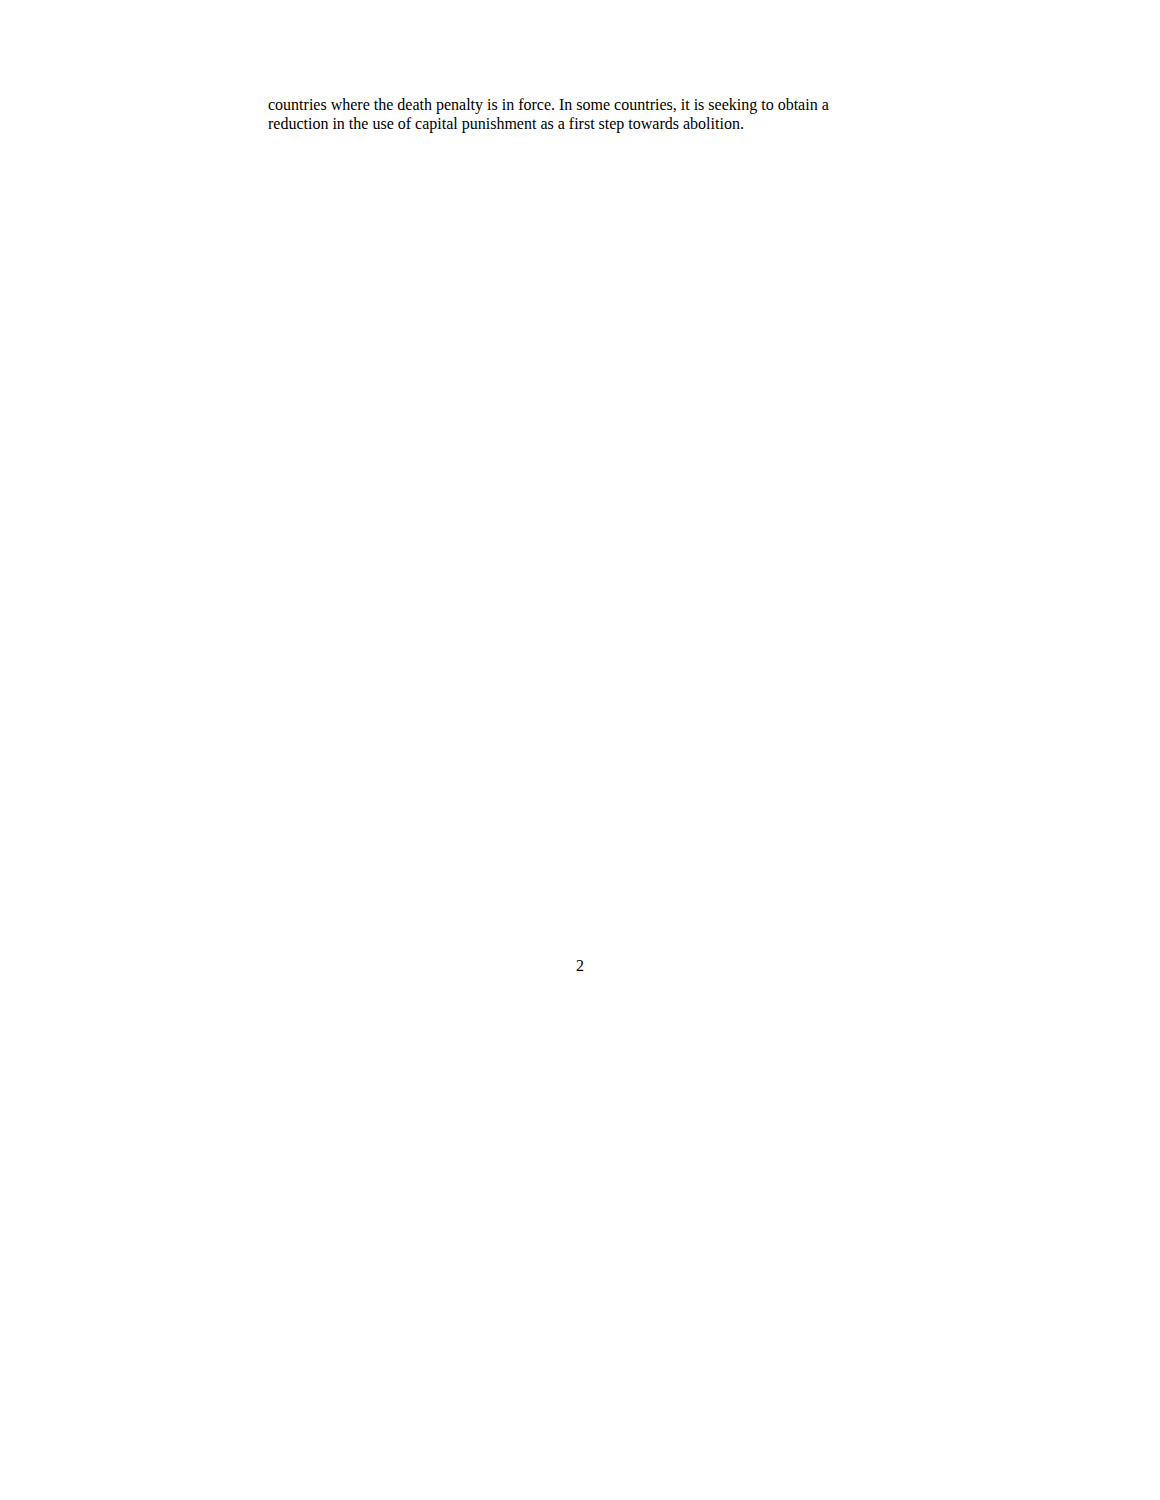countries where the death penalty is in force. In some countries, it is seeking to obtain a reduction in the use of capital punishment as a first step towards abolition.
2